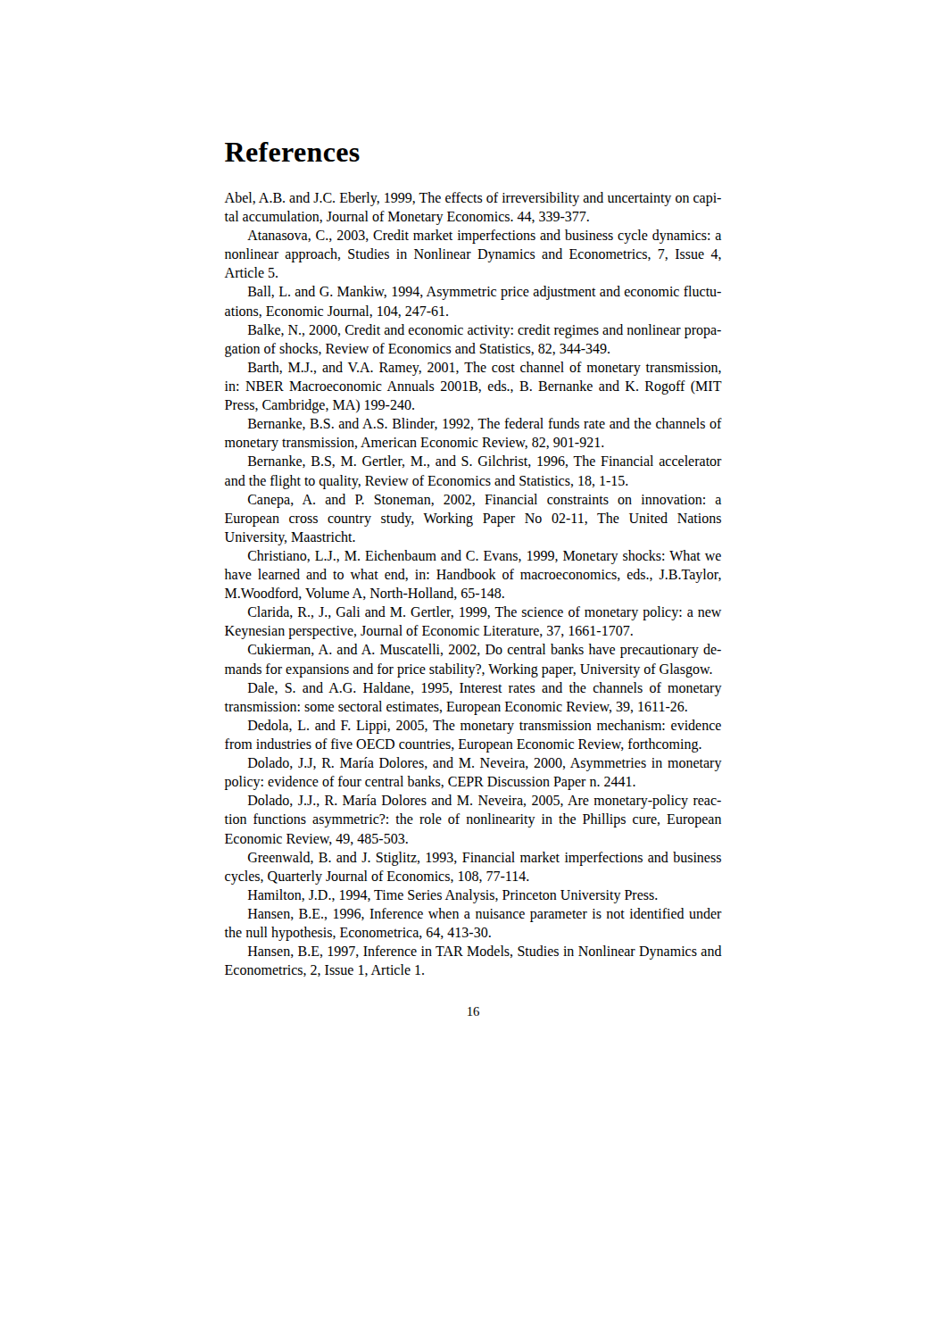References
Abel, A.B. and J.C. Eberly, 1999, The effects of irreversibility and uncertainty on capital accumulation, Journal of Monetary Economics. 44, 339-377.
Atanasova, C., 2003, Credit market imperfections and business cycle dynamics: a nonlinear approach, Studies in Nonlinear Dynamics and Econometrics, 7, Issue 4, Article 5.
Ball, L. and G. Mankiw, 1994, Asymmetric price adjustment and economic fluctuations, Economic Journal, 104, 247-61.
Balke, N., 2000, Credit and economic activity: credit regimes and nonlinear propagation of shocks, Review of Economics and Statistics, 82, 344-349.
Barth, M.J., and V.A. Ramey, 2001, The cost channel of monetary transmission, in: NBER Macroeconomic Annuals 2001B, eds., B. Bernanke and K. Rogoff (MIT Press, Cambridge, MA) 199-240.
Bernanke, B.S. and A.S. Blinder, 1992, The federal funds rate and the channels of monetary transmission, American Economic Review, 82, 901-921.
Bernanke, B.S, M. Gertler, M., and S. Gilchrist, 1996, The Financial accelerator and the flight to quality, Review of Economics and Statistics, 18, 1-15.
Canepa, A. and P. Stoneman, 2002, Financial constraints on innovation: a European cross country study, Working Paper No 02-11, The United Nations University, Maastricht.
Christiano, L.J., M. Eichenbaum and C. Evans, 1999, Monetary shocks: What we have learned and to what end, in: Handbook of macroeconomics, eds., J.B.Taylor, M.Woodford, Volume A, North-Holland, 65-148.
Clarida, R., J., Gali and M. Gertler, 1999, The science of monetary policy: a new Keynesian perspective, Journal of Economic Literature, 37, 1661-1707.
Cukierman, A. and A. Muscatelli, 2002, Do central banks have precautionary demands for expansions and for price stability?, Working paper, University of Glasgow.
Dale, S. and A.G. Haldane, 1995, Interest rates and the channels of monetary transmission: some sectoral estimates, European Economic Review, 39, 1611-26.
Dedola, L. and F. Lippi, 2005, The monetary transmission mechanism: evidence from industries of five OECD countries, European Economic Review, forthcoming.
Dolado, J.J, R. María Dolores, and M. Neveira, 2000, Asymmetries in monetary policy: evidence of four central banks, CEPR Discussion Paper n. 2441.
Dolado, J.J., R. María Dolores and M. Neveira, 2005, Are monetary-policy reaction functions asymmetric?: the role of nonlinearity in the Phillips cure, European Economic Review, 49, 485-503.
Greenwald, B. and J. Stiglitz, 1993, Financial market imperfections and business cycles, Quarterly Journal of Economics, 108, 77-114.
Hamilton, J.D., 1994, Time Series Analysis, Princeton University Press.
Hansen, B.E., 1996, Inference when a nuisance parameter is not identified under the null hypothesis, Econometrica, 64, 413-30.
Hansen, B.E, 1997, Inference in TAR Models, Studies in Nonlinear Dynamics and Econometrics, 2, Issue 1, Article 1.
16